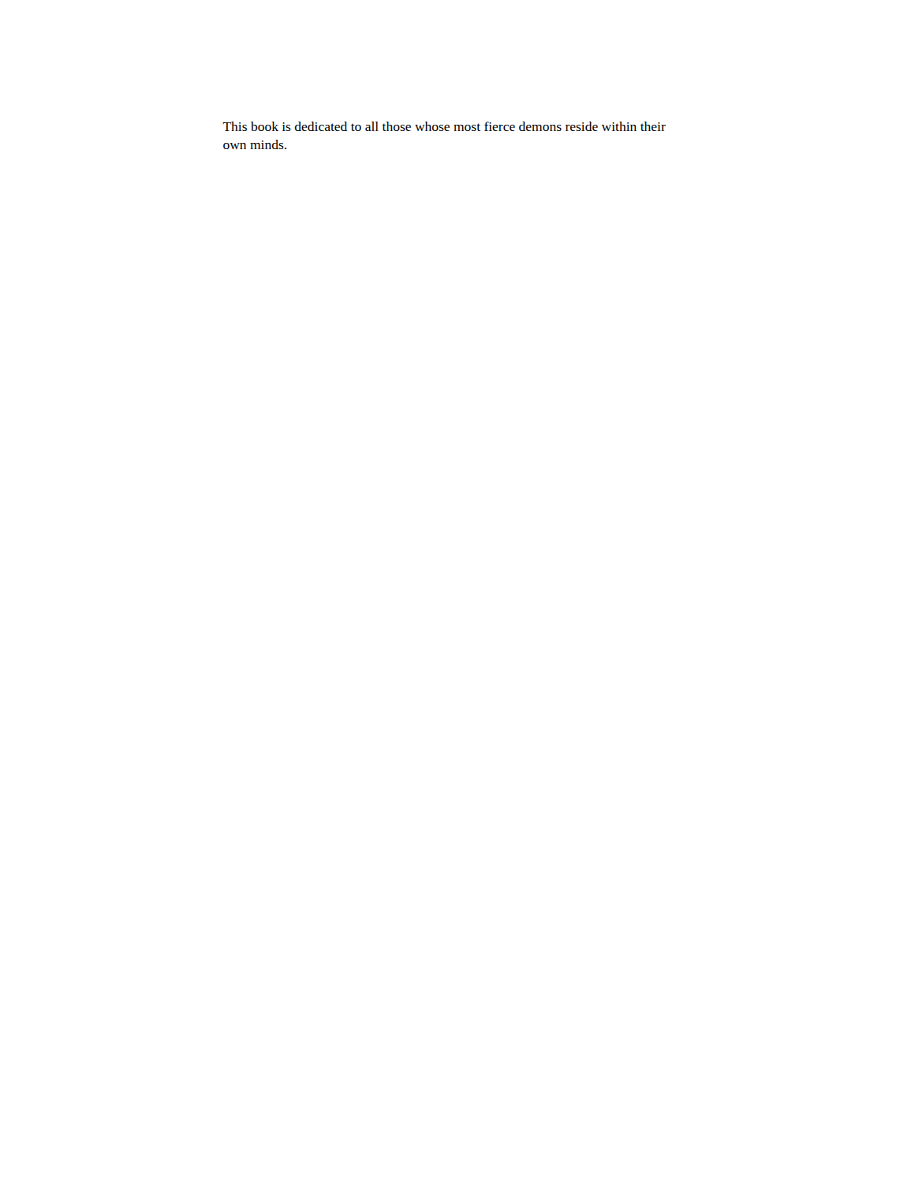This book is dedicated to all those whose most fierce demons reside within their own minds.